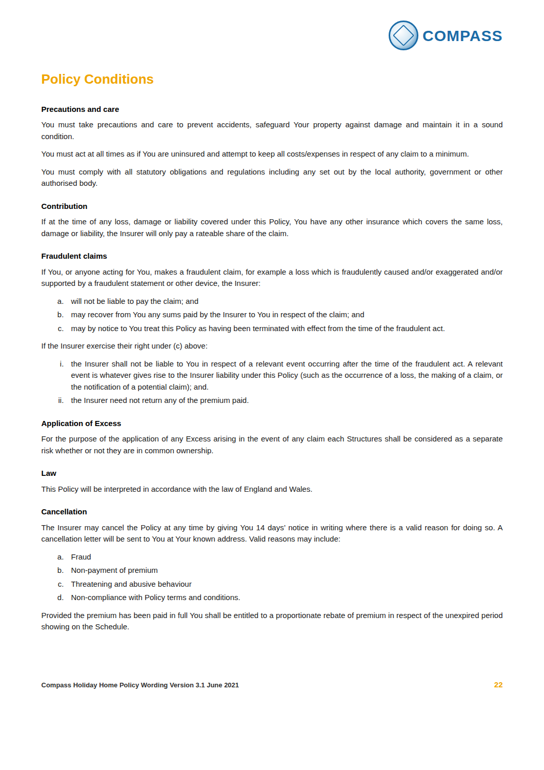COMPASS
Policy Conditions
Precautions and care
You must take precautions and care to prevent accidents, safeguard Your property against damage and maintain it in a sound condition.
You must act at all times as if You are uninsured and attempt to keep all costs/expenses in respect of any claim to a minimum.
You must comply with all statutory obligations and regulations including any set out by the local authority, government or other authorised body.
Contribution
If at the time of any loss, damage or liability covered under this Policy, You have any other insurance which covers the same loss, damage or liability, the Insurer will only pay a rateable share of the claim.
Fraudulent claims
If You, or anyone acting for You, makes a fraudulent claim, for example a loss which is fraudulently caused and/or exaggerated and/or supported by a fraudulent statement or other device, the Insurer:
will not be liable to pay the claim; and
may recover from You any sums paid by the Insurer to You in respect of the claim; and
may by notice to You treat this Policy as having been terminated with effect from the time of the fraudulent act.
If the Insurer exercise their right under (c) above:
the Insurer shall not be liable to You in respect of a relevant event occurring after the time of the fraudulent act. A relevant event is whatever gives rise to the Insurer liability under this Policy (such as the occurrence of a loss, the making of a claim, or the notification of a potential claim); and.
the Insurer need not return any of the premium paid.
Application of Excess
For the purpose of the application of any Excess arising in the event of any claim each Structures shall be considered as a separate risk whether or not they are in common ownership.
Law
This Policy will be interpreted in accordance with the law of England and Wales.
Cancellation
The Insurer may cancel the Policy at any time by giving You 14 days’ notice in writing where there is a valid reason for doing so. A cancellation letter will be sent to You at Your known address. Valid reasons may include:
Fraud
Non-payment of premium
Threatening and abusive behaviour
Non-compliance with Policy terms and conditions.
Provided the premium has been paid in full You shall be entitled to a proportionate rebate of premium in respect of the unexpired period showing on the Schedule.
Compass Holiday Home Policy Wording Version 3.1 June 2021 22